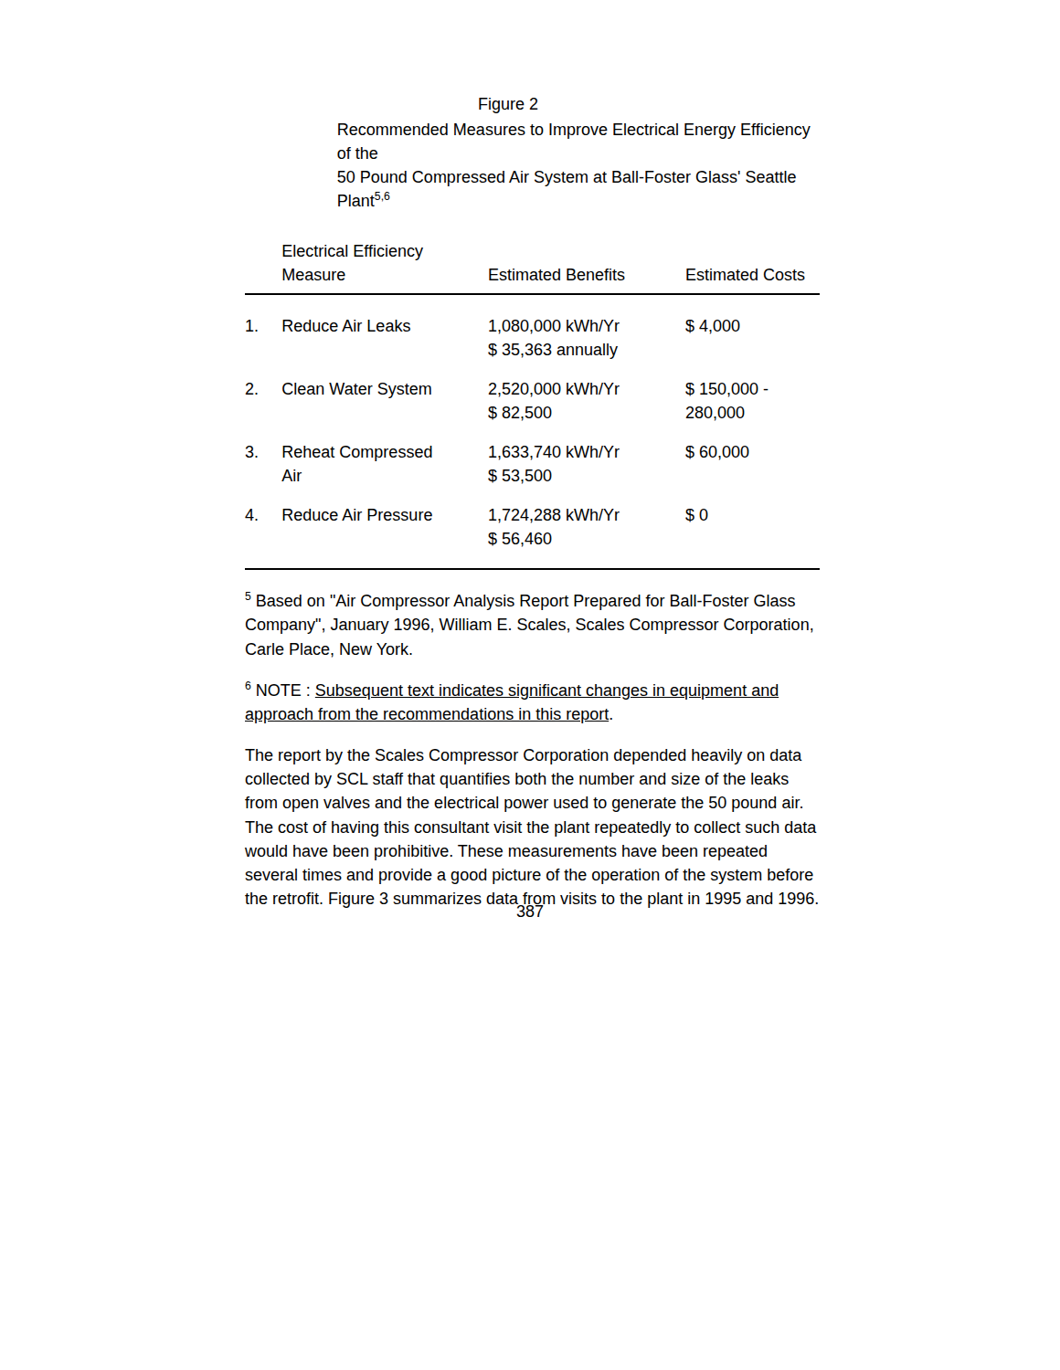Figure 2
Recommended Measures to Improve Electrical Energy Efficiency of the 50 Pound Compressed Air System at Ball-Foster Glass' Seattle Plant5,6
| | Electrical Efficiency Measure | Estimated Benefits | Estimated Costs |
| --- | --- | --- | --- |
| 1. | Reduce Air Leaks | 1,080,000 kWh/Yr $ 35,363 annually | $ 4,000 |
| 2. | Clean Water System | 2,520,000 kWh/Yr $ 82,500 | $ 150,000 - 280,000 |
| 3. | Reheat Compressed Air | 1,633,740 kWh/Yr $ 53,500 | $ 60,000 |
| 4. | Reduce Air Pressure | 1,724,288 kWh/Yr $ 56,460 | $ 0 |
5 Based on "Air Compressor Analysis Report Prepared for Ball-Foster Glass Company", January 1996, William E. Scales, Scales Compressor Corporation, Carle Place, New York.
6 NOTE : Subsequent text indicates significant changes in equipment and approach from the recommendations in this report.
The report by the Scales Compressor Corporation depended heavily on data collected by SCL staff that quantifies both the number and size of the leaks from open valves and the electrical power used to generate the 50 pound air. The cost of having this consultant visit the plant repeatedly to collect such data would have been prohibitive. These measurements have been repeated several times and provide a good picture of the operation of the system before the retrofit. Figure 3 summarizes data from visits to the plant in 1995 and 1996.
387